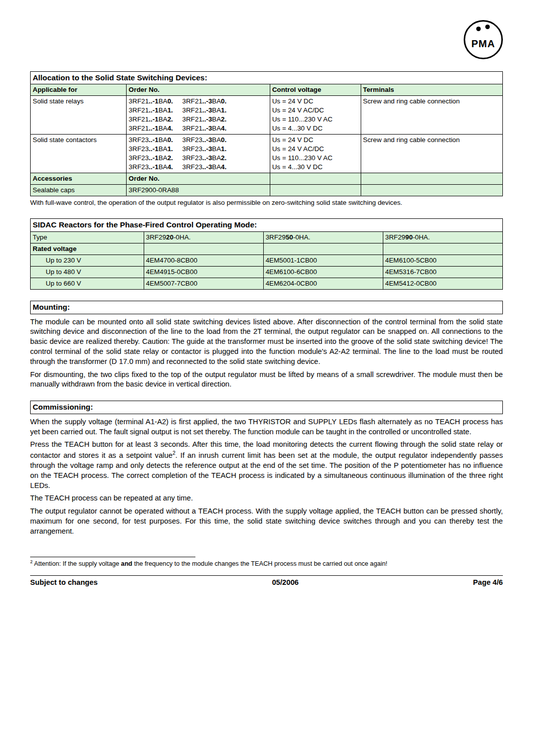PMA
| Allocation to the Solid State Switching Devices: |
| Applicable for | Order No. | Control voltage | Terminals |
| Solid state relays | 3RF21 ..-1 BA 0. 3RF21 ..-3 BA 0. 3RF21 ..-1 BA 1. 3RF21 ..-3 BA 1. 3RF21 ..-1 BA 2. 3RF21 ..-3 BA 2. 3RF21 ..-1 BA 4. 3RF21 ..-3 BA 4. | Us = 24 V DC Us = 24 V AC/DC Us = 110...230 V AC Us = 4...30 V DC | Screw and ring cable connection |
| Solid state contactors | 3RF23 ..-1 BA 0. 3RF23 ..-3 BA 0. 3RF23 ..-1 BA 1. 3RF23 ..-3 BA 1. 3RF23 ..-1 BA 2. 3RF23 ..-3 BA 2. 3RF23 ..-1 BA 4. 3RF23 ..-3 BA 4. | Us = 24 V DC Us = 24 V AC/DC Us = 110...230 V AC Us = 4...30 V DC | Screw and ring cable connection |
| Accessories | Order No. | | |
| Sealable caps | 3RF2900-0RA88 | | |
With full-wave control, the operation of the output regulator is also permissible on zero-switching solid state switching devices.
| SIDAC Reactors for the Phase-Fired Control Operating Mode: |
| Type | 3RF29 20 -0HA. | 3RF29 50 -0HA. | 3RF29 90 -0HA. |
| Rated voltage | | | |
| Up to 230 V | 4EM4700-8CB00 | 4EM5001-1CB00 | 4EM6100-5CB00 |
| Up to 480 V | 4EM4915-0CB00 | 4EM6100-6CB00 | 4EM5316-7CB00 |
| Up to 660 V | 4EM5007-7CB00 | 4EM6204-0CB00 | 4EM5412-0CB00 |
Mounting:
The module can be mounted onto all solid state switching devices listed above. After disconnection of the control terminal from the solid state switching device and disconnection of the line to the load from the 2T terminal, the output regulator can be snapped on. All connections to the basic device are realized thereby. Caution: The guide at the transformer must be inserted into the groove of the solid state switching device! The control terminal of the solid state relay or contactor is plugged into the function module's A2-A2 terminal. The line to the load must be routed through the transformer (D 17.0 mm) and reconnected to the solid state switching device.
For dismounting, the two clips fixed to the top of the output regulator must be lifted by means of a small screwdriver. The module must then be manually withdrawn from the basic device in vertical direction.
Commissioning:
When the supply voltage (terminal A1-A2) is first applied, the two THYRISTOR and SUPPLY LEDs flash alternately as no TEACH process has yet been carried out. The fault signal output is not set thereby. The function module can be taught in the controlled or uncontrolled state.
Press the TEACH button for at least 3 seconds. After this time, the load monitoring detects the current flowing through the solid state relay or contactor and stores it as a setpoint value2. If an inrush current limit has been set at the module, the output regulator independently passes through the voltage ramp and only detects the reference output at the end of the set time. The position of the P potentiometer has no influence on the TEACH process. The correct completion of the TEACH process is indicated by a simultaneous continuous illumination of the three right LEDs.
The TEACH process can be repeated at any time.
The output regulator cannot be operated without a TEACH process. With the supply voltage applied, the TEACH button can be pressed shortly, maximum for one second, for test purposes. For this time, the solid state switching device switches through and you can thereby test the arrangement.
2 Attention: If the supply voltage and the frequency to the module changes the TEACH process must be carried out once again!
Subject to changes 05/2006 Page 4/6